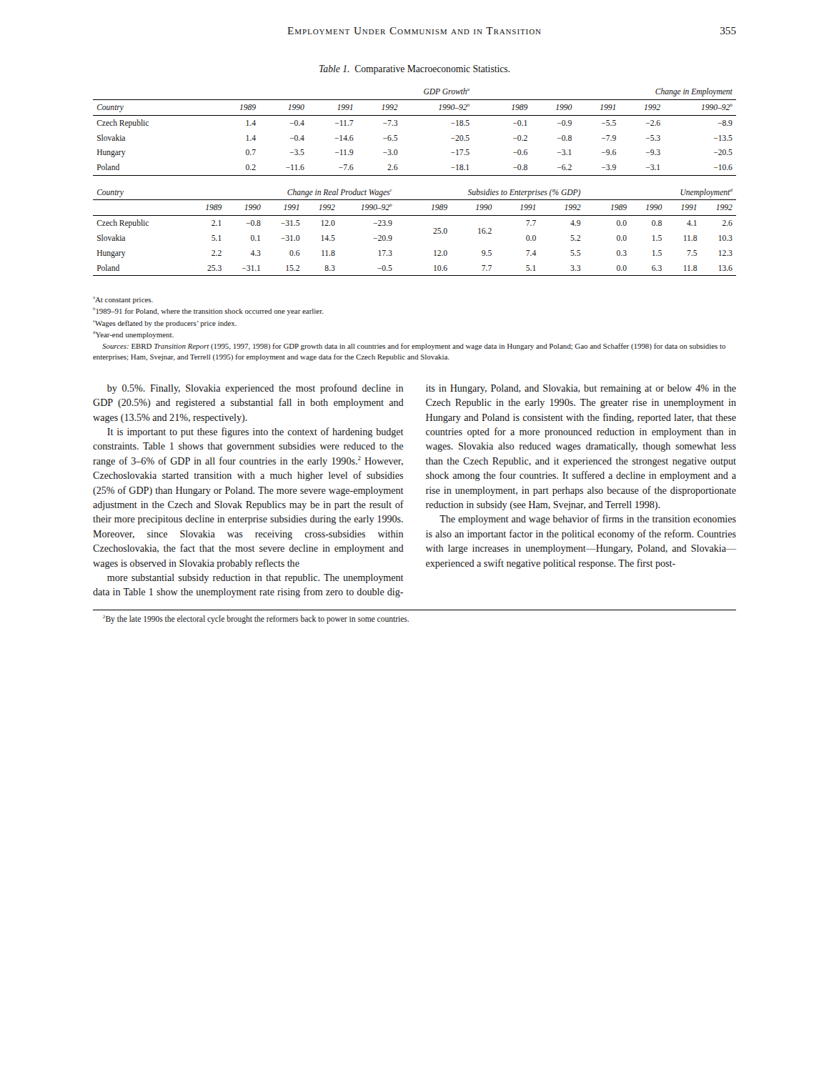Employment Under Communism and in Transition 355
Table 1. Comparative Macroeconomic Statistics.
| | GDP Growth a | | Change in Employment |
| --- | --- | --- | --- |
| Country | 1989 | 1990 | 1991 | 1992 | 1990–92 b | | 1989 | 1990 | 1991 | 1992 | 1990–92 b |
| Czech Republic | 1.4 | −0.4 | −11.7 | −7.3 | −18.5 | | −0.1 | −0.9 | −5.5 | −2.6 | −8.9 |
| Slovakia | 1.4 | −0.4 | −14.6 | −6.5 | −20.5 | | −0.2 | −0.8 | −7.9 | −5.3 | −13.5 |
| Hungary | 0.7 | −3.5 | −11.9 | −3.0 | −17.5 | | −0.6 | −3.1 | −9.6 | −9.3 | −20.5 |
| Poland | 0.2 | −11.6 | −7.6 | 2.6 | −18.1 | | −0.8 | −6.2 | −3.9 | −3.1 | −10.6 |
| Country | Change in Real Product Wages c | | Subsidies to Enterprises (% GDP) | | Unemployment d |
| --- | --- | --- | --- | --- | --- |
| | 1989 | 1990 | 1991 | 1992 | 1990–92 b | | 1989 | 1990 | 1991 | 1992 | | 1989 | 1990 | 1991 | 1992 |
| Czech Republic | 2.1 | −0.8 | −31.5 | 12.0 | −23.9 | | 25.0 | 16.2 | 7.7 | 4.9 | | 0.0 | 0.8 | 4.1 | 2.6 |
| Slovakia | 5.1 | 0.1 | −31.0 | 14.5 | −20.9 | | 0.0 | 5.2 | | 0.0 | 1.5 | 11.8 | 10.3 |
| Hungary | 2.2 | 4.3 | 0.6 | 11.8 | 17.3 | | 12.0 | 9.5 | 7.4 | 5.5 | | 0.3 | 1.5 | 7.5 | 12.3 |
| Poland | 25.3 | −31.1 | 15.2 | 8.3 | −0.5 | | 10.6 | 7.7 | 5.1 | 3.3 | | 0.0 | 6.3 | 11.8 | 13.6 |
aAt constant prices.
b1989–91 for Poland, where the transition shock occurred one year earlier.
cWages deflated by the producers’ price index.
dYear-end unemployment.
Sources: EBRD Transition Report (1995, 1997, 1998) for GDP growth data in all countries and for employment and wage data in Hungary and Poland; Gao and Schaffer (1998) for data on subsidies to enterprises; Ham, Svejnar, and Terrell (1995) for employment and wage data for the Czech Republic and Slovakia.
by 0.5%. Finally, Slovakia experienced the most profound decline in GDP (20.5%) and registered a substantial fall in both employment and wages (13.5% and 21%, respectively).
It is important to put these figures into the context of hardening budget constraints. Table 1 shows that government subsidies were reduced to the range of 3–6% of GDP in all four countries in the early 1990s.2 However, Czechoslovakia started transition with a much higher level of subsidies (25% of GDP) than Hungary or Poland. The more severe wage-employment adjustment in the Czech and Slovak Republics may be in part the result of their more precipitous decline in enterprise subsidies during the early 1990s. Moreover, since Slovakia was receiving cross-subsidies within Czechoslovakia, the fact that the most severe decline in employment and wages is observed in Slovakia probably reflects the
more substantial subsidy reduction in that republic. The unemployment data in Table 1 show the unemployment rate rising from zero to double digits in Hungary, Poland, and Slovakia, but remaining at or below 4% in the Czech Republic in the early 1990s. The greater rise in unemployment in Hungary and Poland is consistent with the finding, reported later, that these countries opted for a more pronounced reduction in employment than in wages. Slovakia also reduced wages dramatically, though somewhat less than the Czech Republic, and it experienced the strongest negative output shock among the four countries. It suffered a decline in employment and a rise in unemployment, in part perhaps also because of the disproportionate reduction in subsidy (see Ham, Svejnar, and Terrell 1998).
The employment and wage behavior of firms in the transition economies is also an important factor in the political economy of the reform. Countries with large increases in unemployment—Hungary, Poland, and Slovakia—experienced a swift negative political response. The first post-
2By the late 1990s the electoral cycle brought the reformers back to power in some countries.